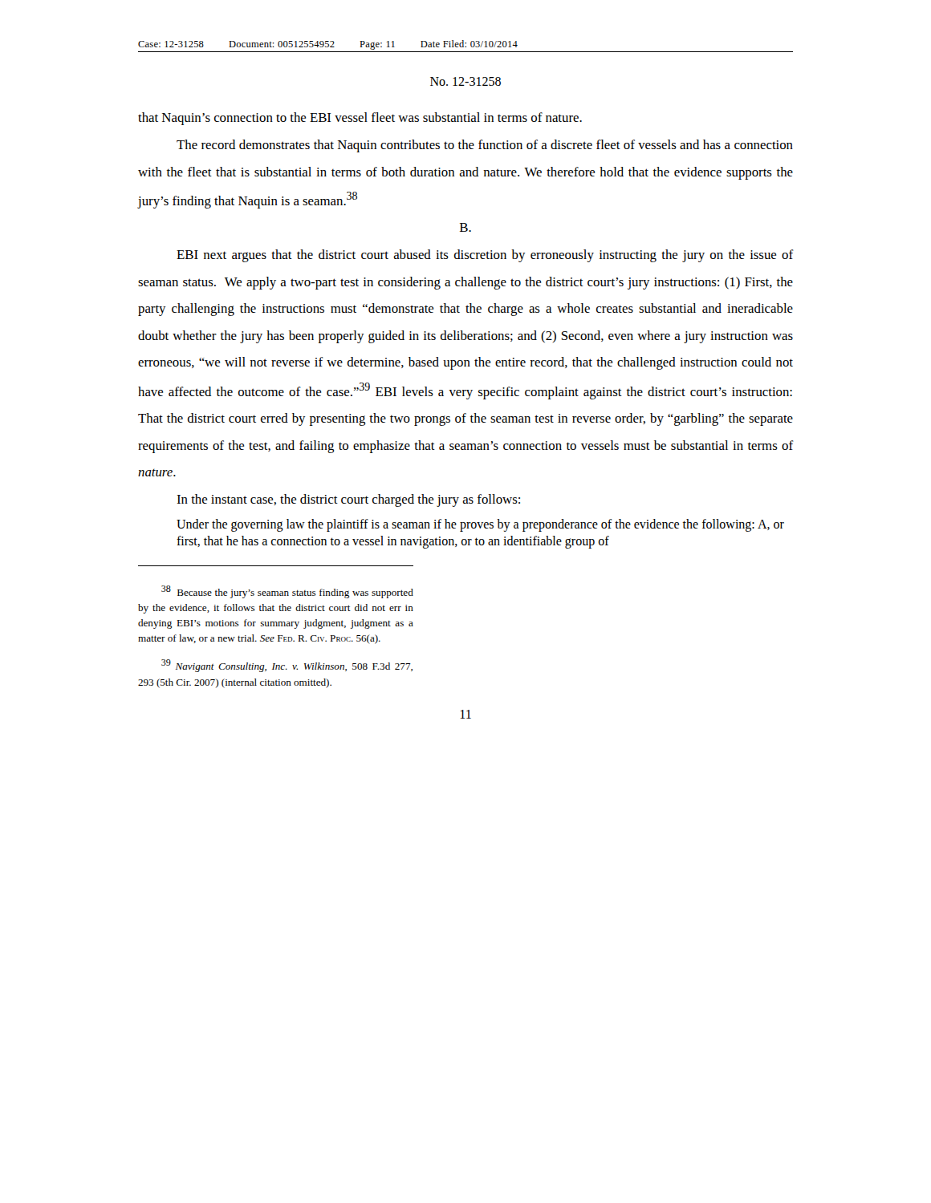Case: 12-31258 Document: 00512554952 Page: 11 Date Filed: 03/10/2014
No. 12-31258
that Naquin’s connection to the EBI vessel fleet was substantial in terms of nature.
The record demonstrates that Naquin contributes to the function of a discrete fleet of vessels and has a connection with the fleet that is substantial in terms of both duration and nature. We therefore hold that the evidence supports the jury’s finding that Naquin is a seaman.38
B.
EBI next argues that the district court abused its discretion by erroneously instructing the jury on the issue of seaman status. We apply a two-part test in considering a challenge to the district court’s jury instructions: (1) First, the party challenging the instructions must “demonstrate that the charge as a whole creates substantial and ineradicable doubt whether the jury has been properly guided in its deliberations; and (2) Second, even where a jury instruction was erroneous, “we will not reverse if we determine, based upon the entire record, that the challenged instruction could not have affected the outcome of the case.”39 EBI levels a very specific complaint against the district court’s instruction: That the district court erred by presenting the two prongs of the seaman test in reverse order, by “garbling” the separate requirements of the test, and failing to emphasize that a seaman’s connection to vessels must be substantial in terms of nature.
In the instant case, the district court charged the jury as follows:
Under the governing law the plaintiff is a seaman if he proves by a preponderance of the evidence the following: A, or first, that he has a connection to a vessel in navigation, or to an identifiable group of
38 Because the jury’s seaman status finding was supported by the evidence, it follows that the district court did not err in denying EBI’s motions for summary judgment, judgment as a matter of law, or a new trial. See Fed. R. Civ. Proc. 56(a).
39 Navigant Consulting, Inc. v. Wilkinson, 508 F.3d 277, 293 (5th Cir. 2007) (internal citation omitted).
11